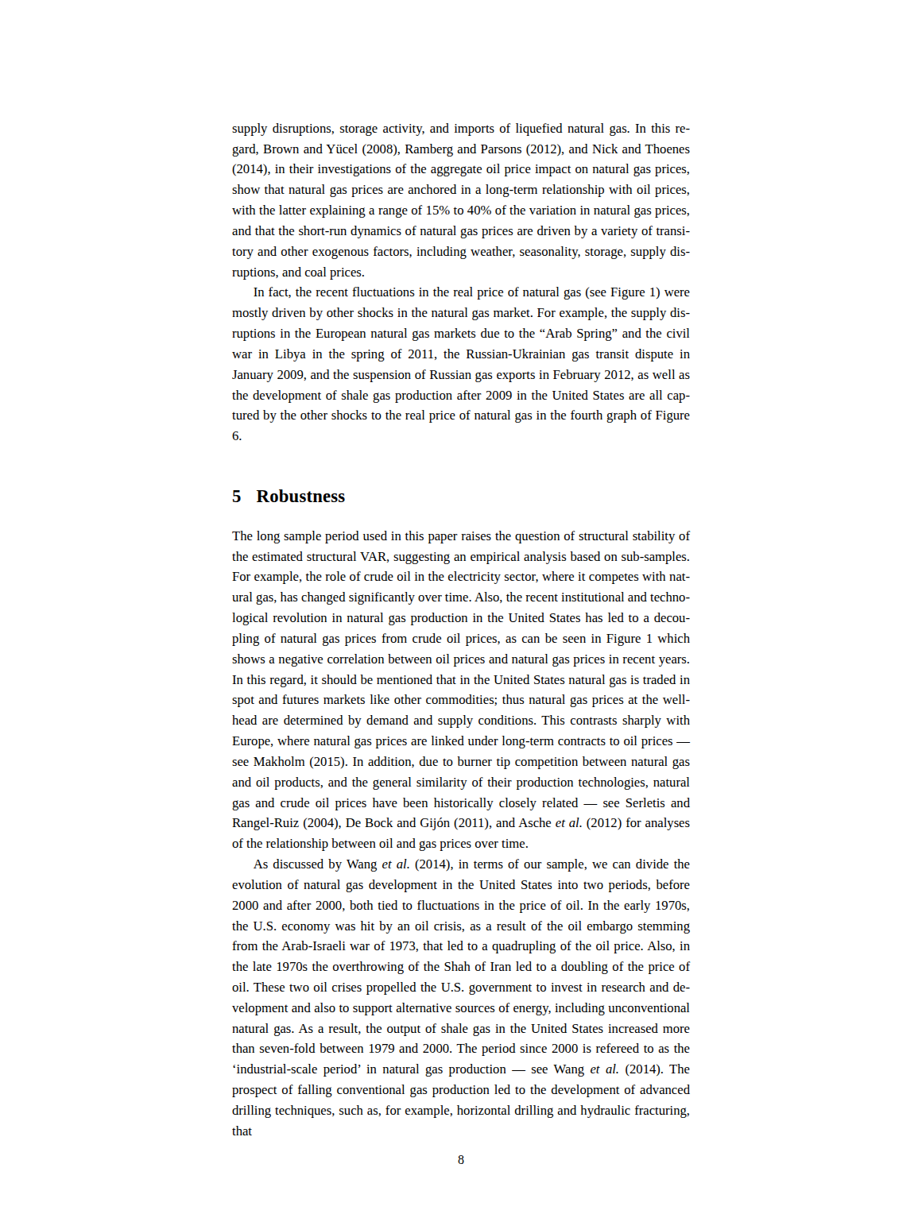supply disruptions, storage activity, and imports of liquefied natural gas. In this regard, Brown and Yücel (2008), Ramberg and Parsons (2012), and Nick and Thoenes (2014), in their investigations of the aggregate oil price impact on natural gas prices, show that natural gas prices are anchored in a long-term relationship with oil prices, with the latter explaining a range of 15% to 40% of the variation in natural gas prices, and that the short-run dynamics of natural gas prices are driven by a variety of transitory and other exogenous factors, including weather, seasonality, storage, supply disruptions, and coal prices.
In fact, the recent fluctuations in the real price of natural gas (see Figure 1) were mostly driven by other shocks in the natural gas market. For example, the supply disruptions in the European natural gas markets due to the “Arab Spring” and the civil war in Libya in the spring of 2011, the Russian-Ukrainian gas transit dispute in January 2009, and the suspension of Russian gas exports in February 2012, as well as the development of shale gas production after 2009 in the United States are all captured by the other shocks to the real price of natural gas in the fourth graph of Figure 6.
5 Robustness
The long sample period used in this paper raises the question of structural stability of the estimated structural VAR, suggesting an empirical analysis based on sub-samples. For example, the role of crude oil in the electricity sector, where it competes with natural gas, has changed significantly over time. Also, the recent institutional and technological revolution in natural gas production in the United States has led to a decoupling of natural gas prices from crude oil prices, as can be seen in Figure 1 which shows a negative correlation between oil prices and natural gas prices in recent years. In this regard, it should be mentioned that in the United States natural gas is traded in spot and futures markets like other commodities; thus natural gas prices at the wellhead are determined by demand and supply conditions. This contrasts sharply with Europe, where natural gas prices are linked under long-term contracts to oil prices — see Makholm (2015). In addition, due to burner tip competition between natural gas and oil products, and the general similarity of their production technologies, natural gas and crude oil prices have been historically closely related — see Serletis and Rangel-Ruiz (2004), De Bock and Gijón (2011), and Asche et al. (2012) for analyses of the relationship between oil and gas prices over time.
As discussed by Wang et al. (2014), in terms of our sample, we can divide the evolution of natural gas development in the United States into two periods, before 2000 and after 2000, both tied to fluctuations in the price of oil. In the early 1970s, the U.S. economy was hit by an oil crisis, as a result of the oil embargo stemming from the Arab-Israeli war of 1973, that led to a quadrupling of the oil price. Also, in the late 1970s the overthrowing of the Shah of Iran led to a doubling of the price of oil. These two oil crises propelled the U.S. government to invest in research and development and also to support alternative sources of energy, including unconventional natural gas. As a result, the output of shale gas in the United States increased more than seven-fold between 1979 and 2000. The period since 2000 is refereed to as the ‘industrial-scale period’ in natural gas production — see Wang et al. (2014). The prospect of falling conventional gas production led to the development of advanced drilling techniques, such as, for example, horizontal drilling and hydraulic fracturing, that
8